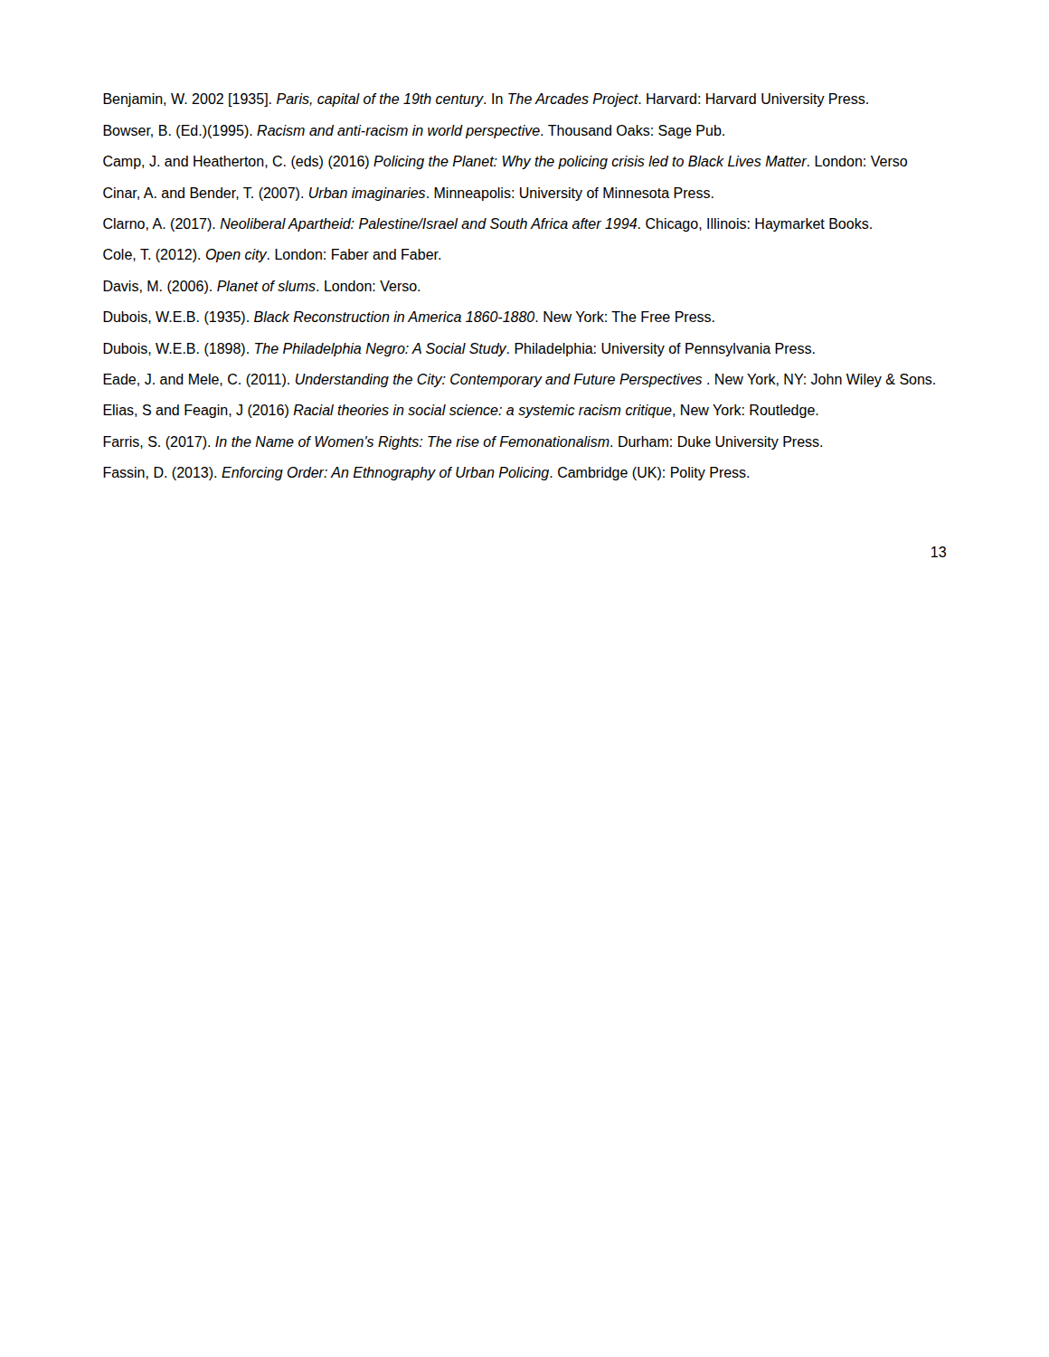Benjamin, W. 2002 [1935]. Paris, capital of the 19th century. In The Arcades Project. Harvard: Harvard University Press.
Bowser, B. (Ed.)(1995). Racism and anti-racism in world perspective. Thousand Oaks: Sage Pub.
Camp, J. and Heatherton, C. (eds) (2016) Policing the Planet: Why the policing crisis led to Black Lives Matter. London: Verso
Cinar, A. and Bender, T. (2007). Urban imaginaries. Minneapolis: University of Minnesota Press.
Clarno, A. (2017). Neoliberal Apartheid: Palestine/Israel and South Africa after 1994. Chicago, Illinois: Haymarket Books.
Cole, T. (2012). Open city. London: Faber and Faber.
Davis, M. (2006). Planet of slums. London: Verso.
Dubois, W.E.B. (1935). Black Reconstruction in America 1860-1880. New York: The Free Press.
Dubois, W.E.B. (1898). The Philadelphia Negro: A Social Study. Philadelphia: University of Pennsylvania Press.
Eade, J. and Mele, C. (2011). Understanding the City: Contemporary and Future Perspectives . New York, NY: John Wiley & Sons.
Elias, S and Feagin, J (2016) Racial theories in social science: a systemic racism critique, New York: Routledge.
Farris, S. (2017). In the Name of Women's Rights: The rise of Femonationalism. Durham: Duke University Press.
Fassin, D. (2013). Enforcing Order: An Ethnography of Urban Policing. Cambridge (UK): Polity Press.
13